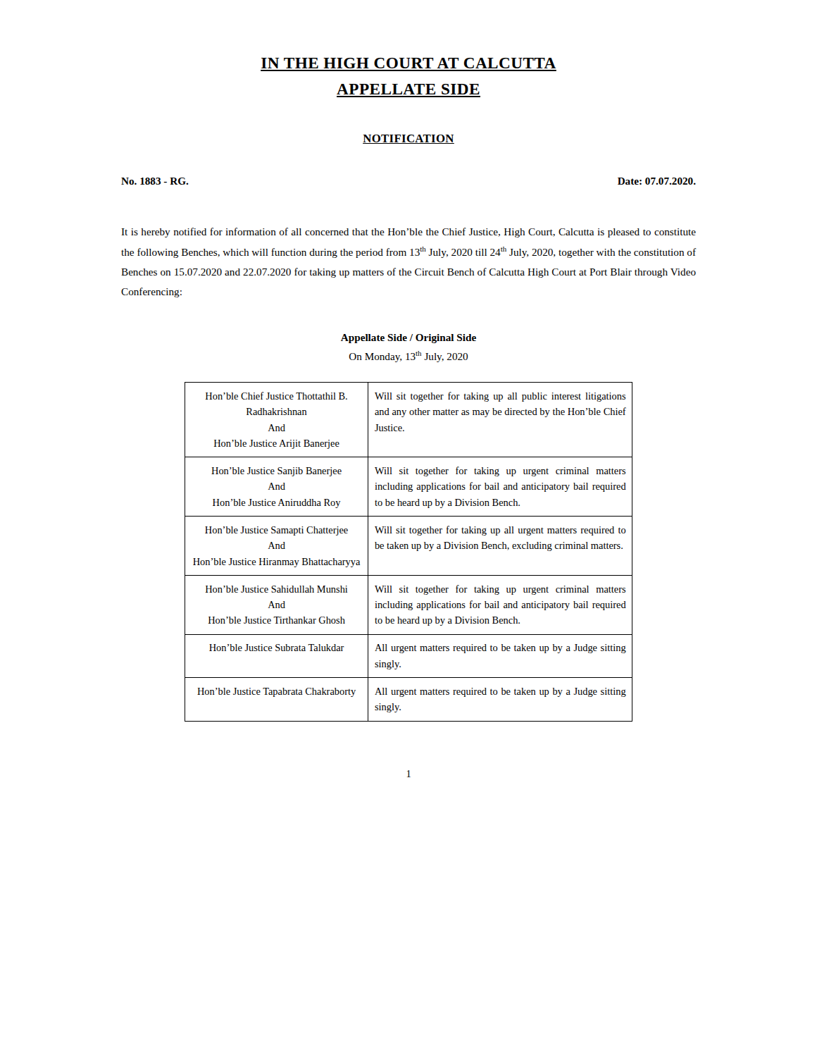IN THE HIGH COURT AT CALCUTTA
APPELLATE SIDE
NOTIFICATION
No. 1883 - RG. Date: 07.07.2020.
It is hereby notified for information of all concerned that the Hon’ble the Chief Justice, High Court, Calcutta is pleased to constitute the following Benches, which will function during the period from 13th July, 2020 till 24th July, 2020, together with the constitution of Benches on 15.07.2020 and 22.07.2020 for taking up matters of the Circuit Bench of Calcutta High Court at Port Blair through Video Conferencing:
Appellate Side / Original Side
On Monday, 13th July, 2020
| Hon’ble Chief Justice Thottathil B. Radhakrishnan And Hon’ble Justice Arijit Banerjee | Will sit together for taking up all public interest litigations and any other matter as may be directed by the Hon’ble Chief Justice. |
| Hon’ble Justice Sanjib Banerjee And Hon’ble Justice Aniruddha Roy | Will sit together for taking up urgent criminal matters including applications for bail and anticipatory bail required to be heard up by a Division Bench. |
| Hon’ble Justice Samapti Chatterjee And Hon’ble Justice Hiranmay Bhattacharyya | Will sit together for taking up all urgent matters required to be taken up by a Division Bench, excluding criminal matters. |
| Hon’ble Justice Sahidullah Munshi And Hon’ble Justice Tirthankar Ghosh | Will sit together for taking up urgent criminal matters including applications for bail and anticipatory bail required to be heard up by a Division Bench. |
| Hon’ble Justice Subrata Talukdar | All urgent matters required to be taken up by a Judge sitting singly. |
| Hon’ble Justice Tapabrata Chakraborty | All urgent matters required to be taken up by a Judge sitting singly. |
1